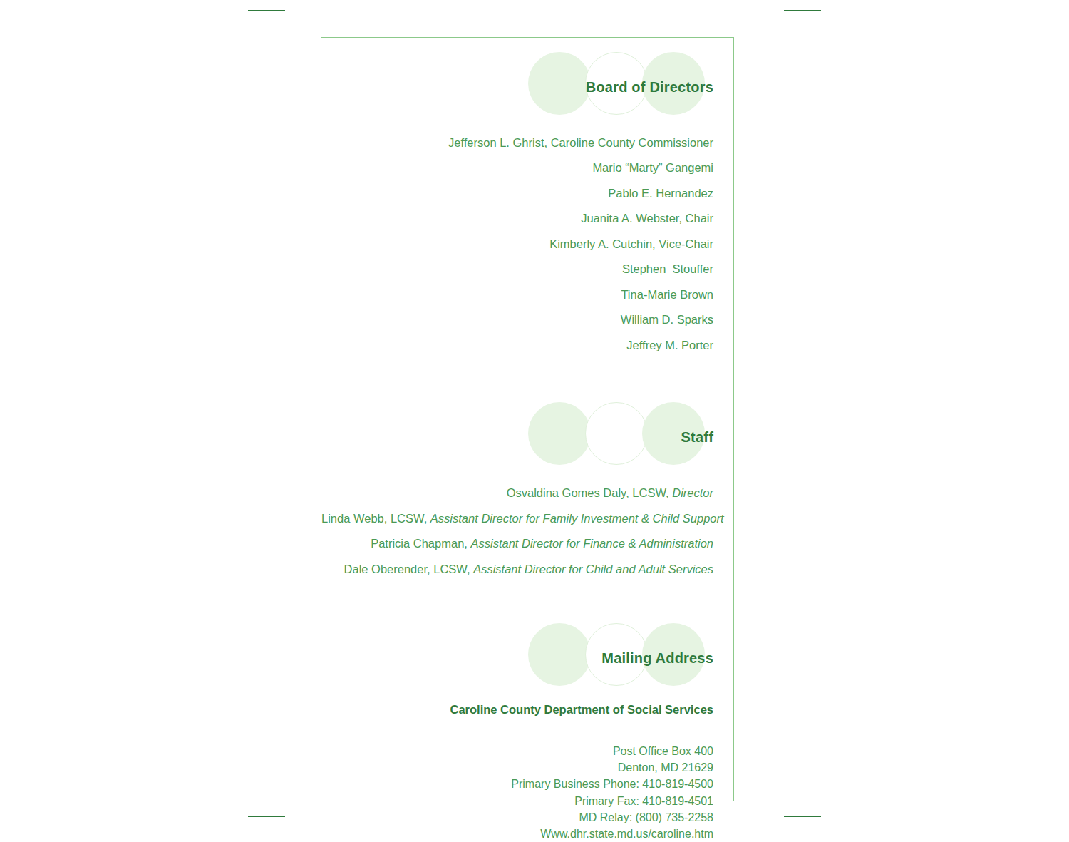Board of Directors
Jefferson L. Ghrist, Caroline County Commissioner
Mario “Marty” Gangemi
Pablo E. Hernandez
Juanita A. Webster, Chair
Kimberly A. Cutchin, Vice-Chair
Stephen Stouffer
Tina-Marie Brown
William D. Sparks
Jeffrey M. Porter
Staff
Osvaldina Gomes Daly, LCSW, Director
Linda Webb, LCSW, Assistant Director for Family Investment & Child Support
Patricia Chapman, Assistant Director for Finance & Administration
Dale Oberender, LCSW, Assistant Director for Child and Adult Services
Mailing Address
Caroline County Department of Social Services
Post Office Box 400
Denton, MD 21629
Primary Business Phone: 410-819-4500
Primary Fax: 410-819-4501
MD Relay: (800) 735-2258
Www.dhr.state.md.us/caroline.htm